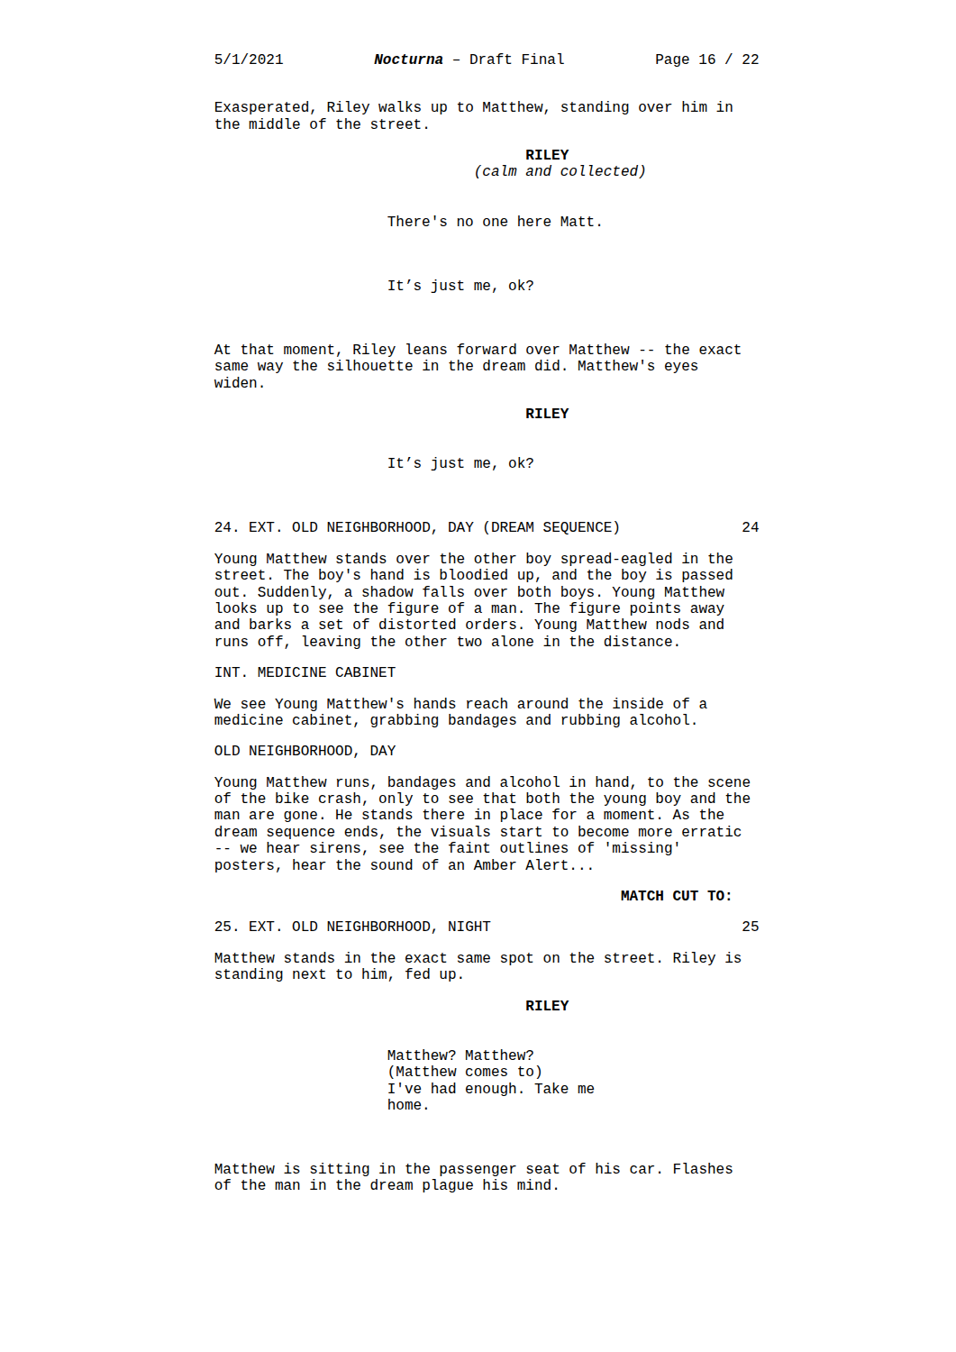5/1/2021 Nocturna – Draft Final Page 16 / 22
Exasperated, Riley walks up to Matthew, standing over him in the middle of the street.
RILEY
(calm and collected)
There's no one here Matt.
It’s just me, ok?
At that moment, Riley leans forward over Matthew -- the exact same way the silhouette in the dream did. Matthew's eyes widen.
RILEY
It’s just me, ok?
24. EXT. OLD NEIGHBORHOOD, DAY (DREAM SEQUENCE)24
Young Matthew stands over the other boy spread-eagled in the street. The boy's hand is bloodied up, and the boy is passed out. Suddenly, a shadow falls over both boys. Young Matthew looks up to see the figure of a man. The figure points away and barks a set of distorted orders. Young Matthew nods and runs off, leaving the other two alone in the distance.
INT. MEDICINE CABINET
We see Young Matthew's hands reach around the inside of a medicine cabinet, grabbing bandages and rubbing alcohol.
OLD NEIGHBORHOOD, DAY
Young Matthew runs, bandages and alcohol in hand, to the scene of the bike crash, only to see that both the young boy and the man are gone. He stands there in place for a moment. As the dream sequence ends, the visuals start to become more erratic -- we hear sirens, see the faint outlines of 'missing' posters, hear the sound of an Amber Alert...
MATCH CUT TO:
25. EXT. OLD NEIGHBORHOOD, NIGHT25
Matthew stands in the exact same spot on the street. Riley is standing next to him, fed up.
RILEY
Matthew? Matthew? (Matthew comes to) I've had enough. Take me home.
Matthew is sitting in the passenger seat of his car. Flashes of the man in the dream plague his mind.